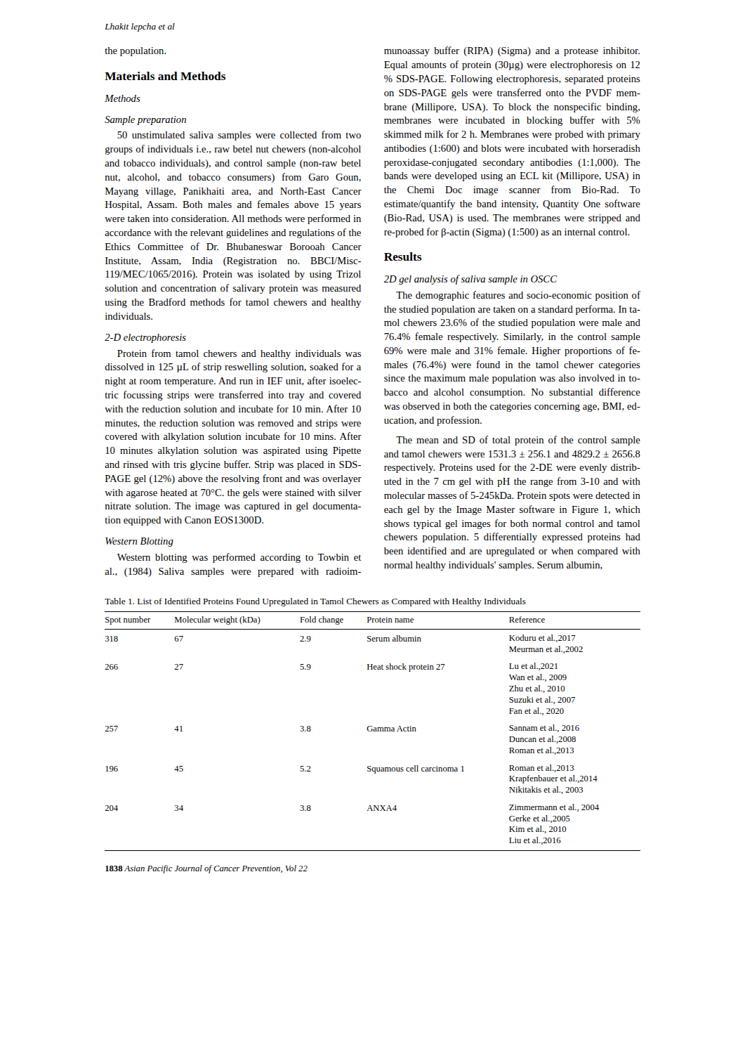Lhakit lepcha et al
the population.
Materials and Methods
Methods
Sample preparation
50 unstimulated saliva samples were collected from two groups of individuals i.e., raw betel nut chewers (non-alcohol and tobacco individuals), and control sample (non-raw betel nut, alcohol, and tobacco consumers) from Garo Goun, Mayang village, Panikhaiti area, and North-East Cancer Hospital, Assam. Both males and females above 15 years were taken into consideration. All methods were performed in accordance with the relevant guidelines and regulations of the Ethics Committee of Dr. Bhubaneswar Borooah Cancer Institute, Assam, India (Registration no. BBCI/Misc-119/MEC/1065/2016). Protein was isolated by using Trizol solution and concentration of salivary protein was measured using the Bradford methods for tamol chewers and healthy individuals.
2-D electrophoresis
Protein from tamol chewers and healthy individuals was dissolved in 125 µL of strip reswelling solution, soaked for a night at room temperature. And run in IEF unit, after isoelectric focussing strips were transferred into tray and covered with the reduction solution and incubate for 10 min. After 10 minutes, the reduction solution was removed and strips were covered with alkylation solution incubate for 10 mins. After 10 minutes alkylation solution was aspirated using Pipette and rinsed with tris glycine buffer. Strip was placed in SDS-PAGE gel (12%) above the resolving front and was overlayer with agarose heated at 70°C. the gels were stained with silver nitrate solution. The image was captured in gel documentation equipped with Canon EOS1300D.
Western Blotting
Western blotting was performed according to Towbin et al., (1984) Saliva samples were prepared with radioimmunoassay buffer (RIPA) (Sigma) and a protease inhibitor. Equal amounts of protein (30µg) were electrophoresis on 12 % SDS-PAGE. Following electrophoresis, separated proteins on SDS-PAGE gels were transferred onto the PVDF membrane (Millipore, USA). To block the nonspecific binding, membranes were incubated in blocking buffer with 5% skimmed milk for 2 h. Membranes were probed with primary antibodies (1:600) and blots were incubated with horseradish peroxidase-conjugated secondary antibodies (1:1,000). The bands were developed using an ECL kit (Millipore, USA) in the Chemi Doc image scanner from Bio-Rad. To estimate/quantify the band intensity, Quantity One software (Bio-Rad, USA) is used. The membranes were stripped and re-probed for β-actin (Sigma) (1:500) as an internal control.
Results
2D gel analysis of saliva sample in OSCC
The demographic features and socio-economic position of the studied population are taken on a standard performa. In tamol chewers 23.6% of the studied population were male and 76.4% female respectively. Similarly, in the control sample 69% were male and 31% female. Higher proportions of females (76.4%) were found in the tamol chewer categories since the maximum male population was also involved in tobacco and alcohol consumption. No substantial difference was observed in both the categories concerning age, BMI, education, and profession.
The mean and SD of total protein of the control sample and tamol chewers were 1531.3 ± 256.1 and 4829.2 ± 2656.8 respectively. Proteins used for the 2-DE were evenly distributed in the 7 cm gel with pH the range from 3-10 and with molecular masses of 5-245kDa. Protein spots were detected in each gel by the Image Master software in Figure 1, which shows typical gel images for both normal control and tamol chewers population. 5 differentially expressed proteins had been identified and are upregulated or when compared with normal healthy individuals' samples. Serum albumin,
Table 1. List of Identified Proteins Found Upregulated in Tamol Chewers as Compared with Healthy Individuals
| Spot number | Molecular weight (kDa) | Fold change | Protein name | Reference |
| --- | --- | --- | --- | --- |
| 318 | 67 | 2.9 | Serum albumin | Koduru et al.,2017 Meurman et al.,2002 |
| 266 | 27 | 5.9 | Heat shock protein 27 | Lu et al.,2021 Wan et al., 2009 Zhu et al., 2010 Suzuki et al., 2007 Fan et al., 2020 |
| 257 | 41 | 3.8 | Gamma Actin | Sannam et al., 2016 Duncan et al.,2008 Roman et al.,2013 |
| 196 | 45 | 5.2 | Squamous cell carcinoma 1 | Roman et al.,2013 Krapfenbauer et al.,2014 Nikitakis et al., 2003 |
| 204 | 34 | 3.8 | ANXA4 | Zimmermann et al., 2004 Gerke et al.,2005 Kim et al., 2010 Liu et al.,2016 |
1838 Asian Pacific Journal of Cancer Prevention, Vol 22